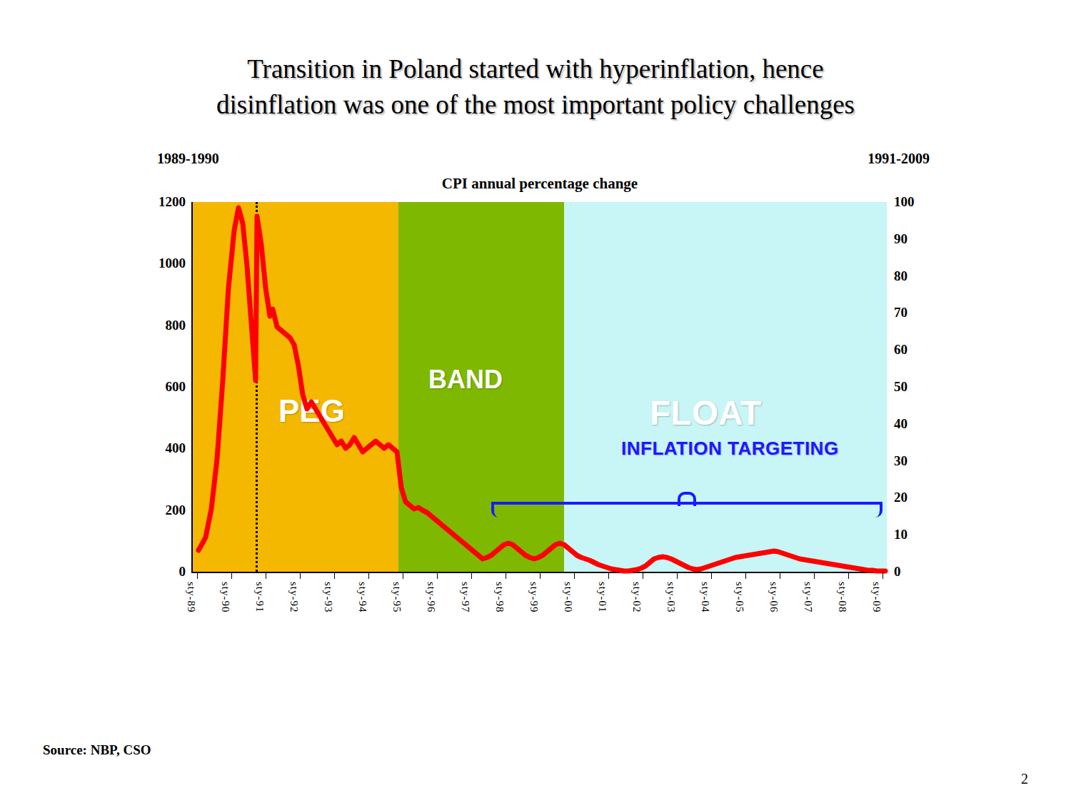Transition in Poland started with hyperinflation, hence
disinflation was one of the most important policy challenges
1989-1990
1991-2009
CPI annual percentage change
PEG
BAND
FLOAT
INFLATION TARGETING
1200
1000
800
600
400
200
0
100
90
80
70
60
50
40
30
20
10
0
sty-89
sty-90
sty-91
sty-92
sty-93
sty-94
sty-95
sty-96
sty-97
sty-98
sty-99
sty-00
sty-01
sty-02
sty-03
sty-04
sty-05
sty-06
sty-07
sty-08
sty-09
Source: NBP, CSO
2